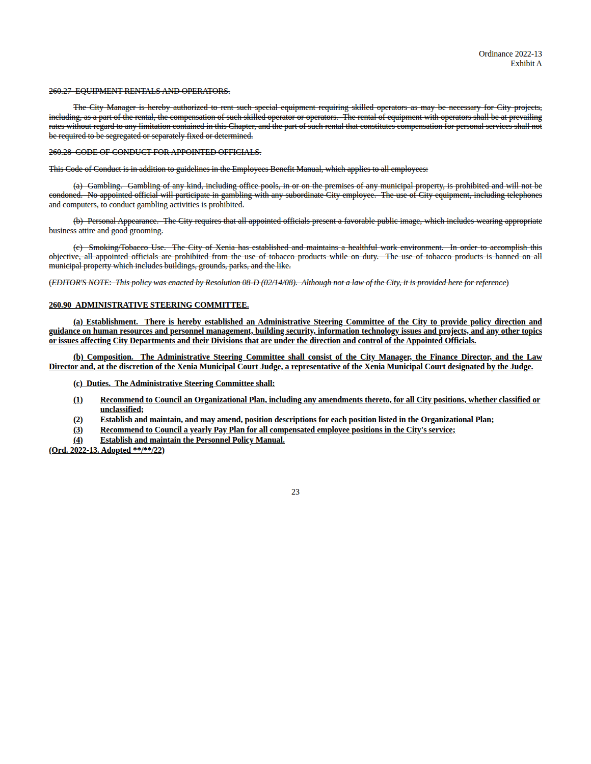Ordinance 2022-13
Exhibit A
260.27 EQUIPMENT RENTALS AND OPERATORS.
The City Manager is hereby authorized to rent such special equipment requiring skilled operators as may be necessary for City projects, including, as a part of the rental, the compensation of such skilled operator or operators. The rental of equipment with operators shall be at prevailing rates without regard to any limitation contained in this Chapter, and the part of such rental that constitutes compensation for personal services shall not be required to be segregated or separately fixed or determined.
260.28 CODE OF CONDUCT FOR APPOINTED OFFICIALS.
This Code of Conduct is in addition to guidelines in the Employees Benefit Manual, which applies to all employees:
(a) Gambling. Gambling of any kind, including office pools, in or on the premises of any municipal property, is prohibited and will not be condoned. No appointed official will participate in gambling with any subordinate City employee. The use of City equipment, including telephones and computers, to conduct gambling activities is prohibited.
(b) Personal Appearance. The City requires that all appointed officials present a favorable public image, which includes wearing appropriate business attire and good grooming.
(c) Smoking/Tobacco Use. The City of Xenia has established and maintains a healthful work environment. In order to accomplish this objective, all appointed officials are prohibited from the use of tobacco products while on duty. The use of tobacco products is banned on all municipal property which includes buildings, grounds, parks, and the like.
(EDITOR'S NOTE: This policy was enacted by Resolution 08-D (02/14/08). Although not a law of the City, it is provided here for reference)
260.90 ADMINISTRATIVE STEERING COMMITTEE.
(a) Establishment. There is hereby established an Administrative Steering Committee of the City to provide policy direction and guidance on human resources and personnel management, building security, information technology issues and projects, and any other topics or issues affecting City Departments and their Divisions that are under the direction and control of the Appointed Officials.
(b) Composition. The Administrative Steering Committee shall consist of the City Manager, the Finance Director, and the Law Director and, at the discretion of the Xenia Municipal Court Judge, a representative of the Xenia Municipal Court designated by the Judge.
(c) Duties. The Administrative Steering Committee shall:
(1)
Recommend to Council an Organizational Plan, including any amendments thereto, for all City positions, whether classified or unclassified;
(2)
Establish and maintain, and may amend, position descriptions for each position listed in the Organizational Plan;
(3)
Recommend to Council a yearly Pay Plan for all compensated employee positions in the City's service;
(4)
Establish and maintain the Personnel Policy Manual.
(Ord. 2022-13. Adopted **/**/22)
23